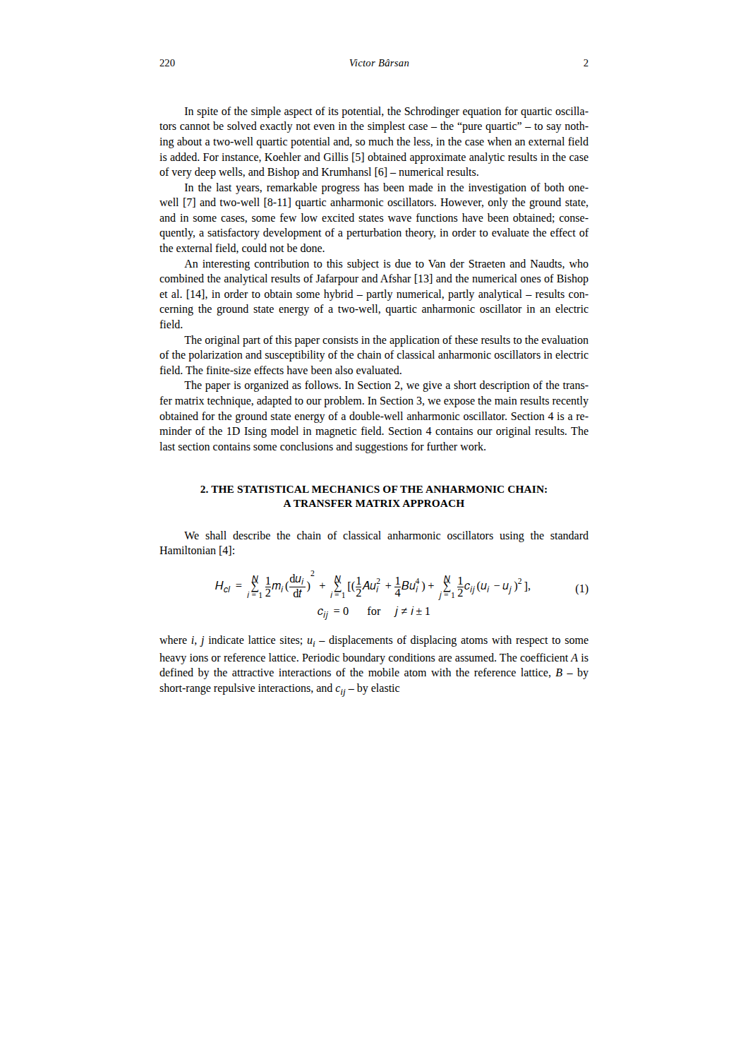220 Victor Bârsan 2
In spite of the simple aspect of its potential, the Schrodinger equation for quartic oscillators cannot be solved exactly not even in the simplest case – the “pure quartic” – to say nothing about a two-well quartic potential and, so much the less, in the case when an external field is added. For instance, Koehler and Gillis [5] obtained approximate analytic results in the case of very deep wells, and Bishop and Krumhansl [6] – numerical results.
In the last years, remarkable progress has been made in the investigation of both one-well [7] and two-well [8-11] quartic anharmonic oscillators. However, only the ground state, and in some cases, some few low excited states wave functions have been obtained; consequently, a satisfactory development of a perturbation theory, in order to evaluate the effect of the external field, could not be done.
An interesting contribution to this subject is due to Van der Straeten and Naudts, who combined the analytical results of Jafarpour and Afshar [13] and the numerical ones of Bishop et al. [14], in order to obtain some hybrid – partly numerical, partly analytical – results concerning the ground state energy of a two-well, quartic anharmonic oscillator in an electric field.
The original part of this paper consists in the application of these results to the evaluation of the polarization and susceptibility of the chain of classical anharmonic oscillators in electric field. The finite-size effects have been also evaluated.
The paper is organized as follows. In Section 2, we give a short description of the transfer matrix technique, adapted to our problem. In Section 3, we expose the main results recently obtained for the ground state energy of a double-well anharmonic oscillator. Section 4 is a reminder of the 1D Ising model in magnetic field. Section 4 contains our original results. The last section contains some conclusions and suggestions for further work.
2. The statistical mechanics of the anharmonic chain:
a transfer matrix approach
We shall describe the chain of classical anharmonic oscillators using the standard Hamiltonian [4]:
Hcl = ∑ i=1 N 12 mi ( dui dt ) 2 + ∑ i=1 N [ ( 12 A ui2 + 14 B ui4 ) + ∑ j=1 N 12 cij ( ui − uj ) 2 ] ,
(1)
cij = 0 for j ≠ i ± 1
where i, j indicate lattice sites; ui – displacements of displacing atoms with respect to some heavy ions or reference lattice. Periodic boundary conditions are assumed. The coefficient A is defined by the attractive interactions of the mobile atom with the reference lattice, B – by short-range repulsive interactions, and cij – by elastic